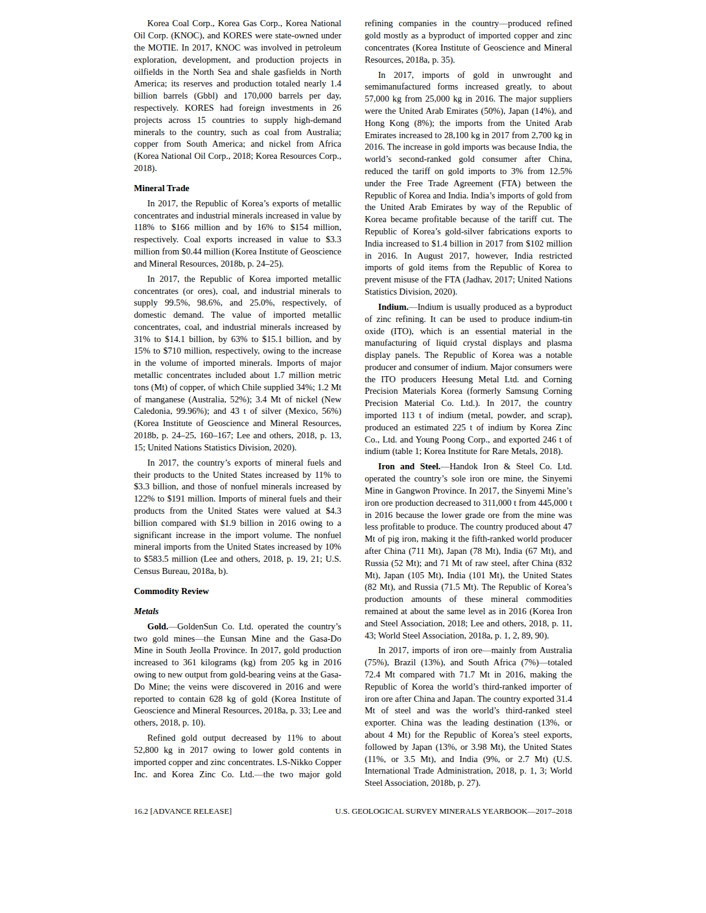Korea Coal Corp., Korea Gas Corp., Korea National Oil Corp. (KNOC), and KORES were state-owned under the MOTIE. In 2017, KNOC was involved in petroleum exploration, development, and production projects in oilfields in the North Sea and shale gasfields in North America; its reserves and production totaled nearly 1.4 billion barrels (Gbbl) and 170,000 barrels per day, respectively. KORES had foreign investments in 26 projects across 15 countries to supply high-demand minerals to the country, such as coal from Australia; copper from South America; and nickel from Africa (Korea National Oil Corp., 2018; Korea Resources Corp., 2018).
Mineral Trade
In 2017, the Republic of Korea’s exports of metallic concentrates and industrial minerals increased in value by 118% to $166 million and by 16% to $154 million, respectively. Coal exports increased in value to $3.3 million from $0.44 million (Korea Institute of Geoscience and Mineral Resources, 2018b, p. 24–25).
In 2017, the Republic of Korea imported metallic concentrates (or ores), coal, and industrial minerals to supply 99.5%, 98.6%, and 25.0%, respectively, of domestic demand. The value of imported metallic concentrates, coal, and industrial minerals increased by 31% to $14.1 billion, by 63% to $15.1 billion, and by 15% to $710 million, respectively, owing to the increase in the volume of imported minerals. Imports of major metallic concentrates included about 1.7 million metric tons (Mt) of copper, of which Chile supplied 34%; 1.2 Mt of manganese (Australia, 52%); 3.4 Mt of nickel (New Caledonia, 99.96%); and 43 t of silver (Mexico, 56%) (Korea Institute of Geoscience and Mineral Resources, 2018b, p. 24–25, 160–167; Lee and others, 2018, p. 13, 15; United Nations Statistics Division, 2020).
In 2017, the country’s exports of mineral fuels and their products to the United States increased by 11% to $3.3 billion, and those of nonfuel minerals increased by 122% to $191 million. Imports of mineral fuels and their products from the United States were valued at $4.3 billion compared with $1.9 billion in 2016 owing to a significant increase in the import volume. The nonfuel mineral imports from the United States increased by 10% to $583.5 million (Lee and others, 2018, p. 19, 21; U.S. Census Bureau, 2018a, b).
Commodity Review
Metals
Gold.—GoldenSun Co. Ltd. operated the country’s two gold mines—the Eunsan Mine and the Gasa-Do Mine in South Jeolla Province. In 2017, gold production increased to 361 kilograms (kg) from 205 kg in 2016 owing to new output from gold-bearing veins at the Gasa-Do Mine; the veins were discovered in 2016 and were reported to contain 628 kg of gold (Korea Institute of Geoscience and Mineral Resources, 2018a, p. 33; Lee and others, 2018, p. 10).
Refined gold output decreased by 11% to about 52,800 kg in 2017 owing to lower gold contents in imported copper and zinc concentrates. LS-Nikko Copper Inc. and Korea Zinc Co. Ltd.—the two major gold refining companies in the country—produced refined gold mostly as a byproduct of imported copper and zinc concentrates (Korea Institute of Geoscience and Mineral Resources, 2018a, p. 35).
In 2017, imports of gold in unwrought and semimanufactured forms increased greatly, to about 57,000 kg from 25,000 kg in 2016. The major suppliers were the United Arab Emirates (50%), Japan (14%), and Hong Kong (8%); the imports from the United Arab Emirates increased to 28,100 kg in 2017 from 2,700 kg in 2016. The increase in gold imports was because India, the world’s second-ranked gold consumer after China, reduced the tariff on gold imports to 3% from 12.5% under the Free Trade Agreement (FTA) between the Republic of Korea and India. India’s imports of gold from the United Arab Emirates by way of the Republic of Korea became profitable because of the tariff cut. The Republic of Korea’s gold-silver fabrications exports to India increased to $1.4 billion in 2017 from $102 million in 2016. In August 2017, however, India restricted imports of gold items from the Republic of Korea to prevent misuse of the FTA (Jadhav, 2017; United Nations Statistics Division, 2020).
Indium.—Indium is usually produced as a byproduct of zinc refining. It can be used to produce indium-tin oxide (ITO), which is an essential material in the manufacturing of liquid crystal displays and plasma display panels. The Republic of Korea was a notable producer and consumer of indium. Major consumers were the ITO producers Heesung Metal Ltd. and Corning Precision Materials Korea (formerly Samsung Corning Precision Material Co. Ltd.). In 2017, the country imported 113 t of indium (metal, powder, and scrap), produced an estimated 225 t of indium by Korea Zinc Co., Ltd. and Young Poong Corp., and exported 246 t of indium (table 1; Korea Institute for Rare Metals, 2018).
Iron and Steel.—Handok Iron & Steel Co. Ltd. operated the country’s sole iron ore mine, the Sinyemi Mine in Gangwon Province. In 2017, the Sinyemi Mine’s iron ore production decreased to 311,000 t from 445,000 t in 2016 because the lower grade ore from the mine was less profitable to produce. The country produced about 47 Mt of pig iron, making it the fifth-ranked world producer after China (711 Mt), Japan (78 Mt), India (67 Mt), and Russia (52 Mt); and 71 Mt of raw steel, after China (832 Mt), Japan (105 Mt), India (101 Mt), the United States (82 Mt), and Russia (71.5 Mt). The Republic of Korea’s production amounts of these mineral commodities remained at about the same level as in 2016 (Korea Iron and Steel Association, 2018; Lee and others, 2018, p. 11, 43; World Steel Association, 2018a, p. 1, 2, 89, 90).
In 2017, imports of iron ore—mainly from Australia (75%), Brazil (13%), and South Africa (7%)—totaled 72.4 Mt compared with 71.7 Mt in 2016, making the Republic of Korea the world’s third-ranked importer of iron ore after China and Japan. The country exported 31.4 Mt of steel and was the world’s third-ranked steel exporter. China was the leading destination (13%, or about 4 Mt) for the Republic of Korea’s steel exports, followed by Japan (13%, or 3.98 Mt), the United States (11%, or 3.5 Mt), and India (9%, or 2.7 Mt) (U.S. International Trade Administration, 2018, p. 1, 3; World Steel Association, 2018b, p. 27).
16.2 [ADVANCE RELEASE] U.S. GEOLOGICAL SURVEY MINERALS YEARBOOK—2017–2018